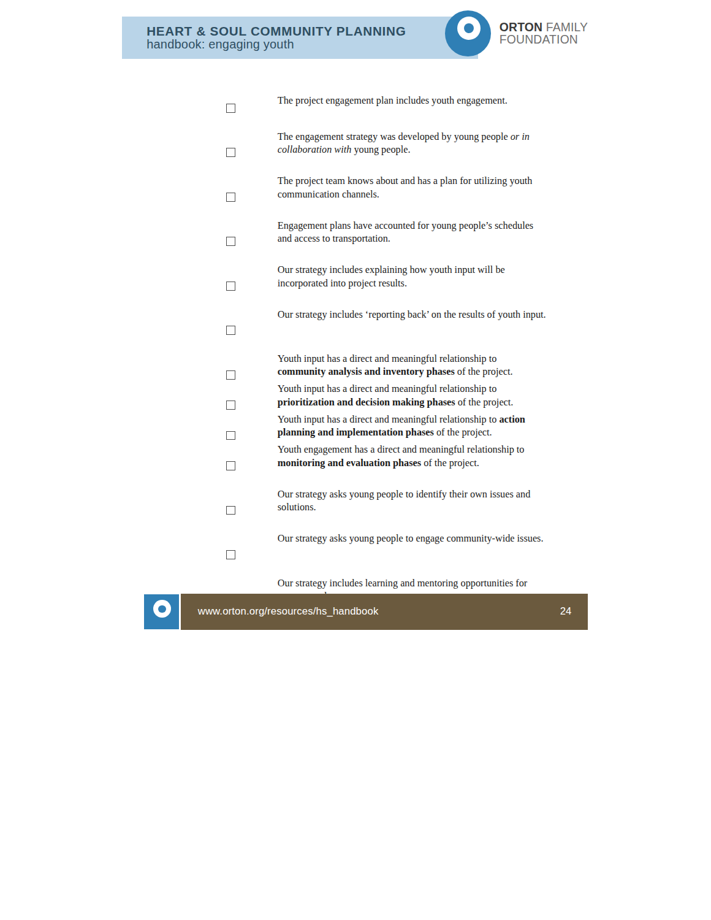Heart & Soul Community Planning
handbook: engaging youth
ORTON FAMILY
FOUNDATION
The project engagement plan includes youth engagement.
The engagement strategy was developed by young people or in collaboration with young people.
The project team knows about and has a plan for utilizing youth communication channels.
Engagement plans have accounted for young people’s schedules and access to transportation.
Our strategy includes explaining how youth input will be incorporated into project results.
Our strategy includes ‘reporting back’ on the results of youth input.
Youth input has a direct and meaningful relationship to community analysis and inventory phases of the project.
Youth input has a direct and meaningful relationship to prioritization and decision making phases of the project.
Youth input has a direct and meaningful relationship to action planning and implementation phases of the project.
Youth engagement has a direct and meaningful relationship to monitoring and evaluation phases of the project.
Our strategy asks young people to identify their own issues and solutions.
Our strategy asks young people to engage community-wide issues.
Our strategy includes learning and mentoring opportunities for young people.
www.orton.org/resources/hs_handbook 24